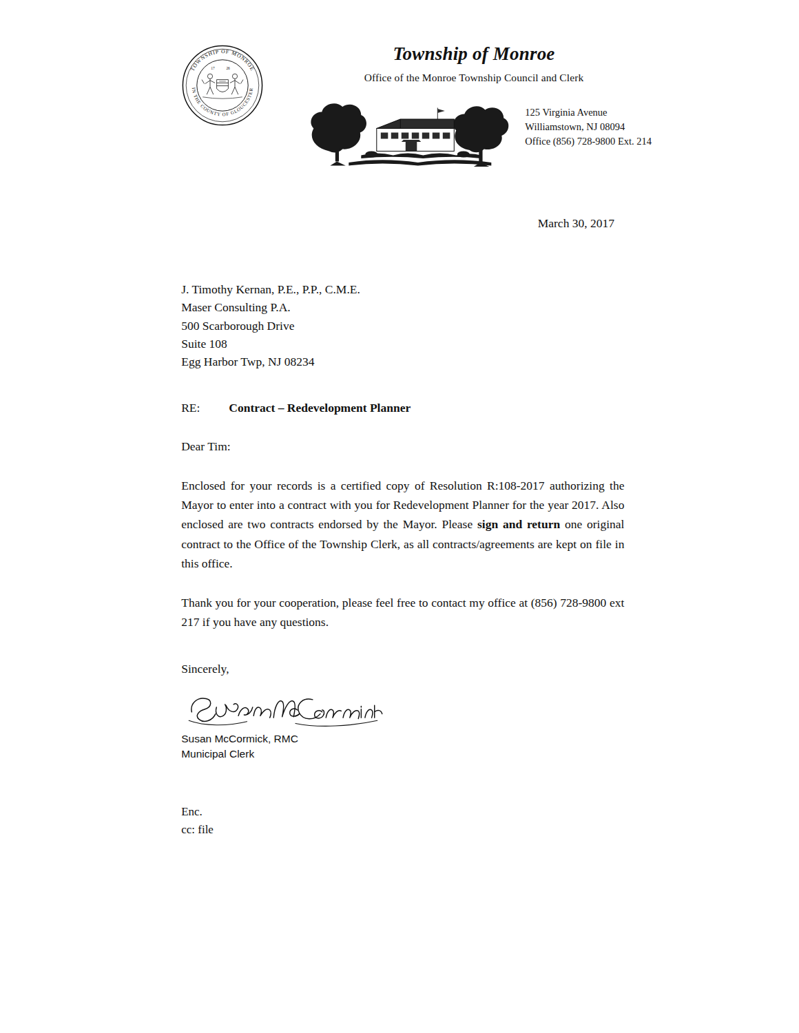TOWNSHIP OF MONROE IN THE COUNTY OF GLOUCESTER 17 26
Township of Monroe
Office of the Monroe Township Council and Clerk
125 Virginia Avenue
Williamstown, NJ 08094
Office (856) 728-9800 Ext. 214
March 30, 2017
J. Timothy Kernan, P.E., P.P., C.M.E.
Maser Consulting P.A.
500 Scarborough Drive
Suite 108
Egg Harbor Twp, NJ 08234
RE: Contract – Redevelopment Planner
Dear Tim:
Enclosed for your records is a certified copy of Resolution R:108-2017 authorizing the Mayor to enter into a contract with you for Redevelopment Planner for the year 2017. Also enclosed are two contracts endorsed by the Mayor. Please sign and return one original contract to the Office of the Township Clerk, as all contracts/agreements are kept on file in this office.
Thank you for your cooperation, please feel free to contact my office at (856) 728-9800 ext 217 if you have any questions.
Sincerely,
Susan McCormick, RMC
Municipal Clerk
Enc.
cc: file